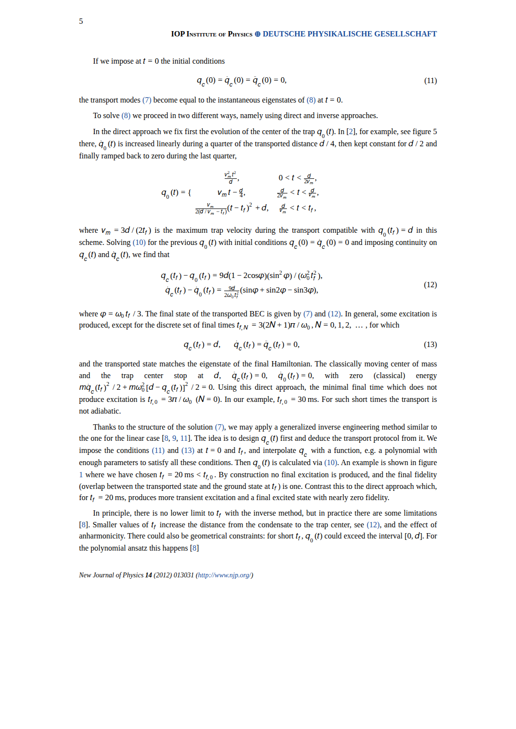5
IOP Institute of Physics ⊕ DEUTSCHE PHYSIKALISCHE GESELLSCHAFT
If we impose at t=0 the initial conditions
qc(0) = q˙c(0) = q¨c(0) =0,
(11)
the transport modes (7) become equal to the instantaneous eigenstates of (8) at t=0.
To solve (8) we proceed in two different ways, namely using direct and inverse approaches.
In the direct approach we fix first the evolution of the center of the trap q0(t). In [2], for example, see figure 5 there, q˙0(t) is increased linearly during a quarter of the transported distance d/4, then kept constant for d/2 and finally ramped back to zero during the last quarter,
q0(t)= { vm2t2 d , 0<t< d2vm , vmt− d4 , d2vm <t< dvm , vm 2(d/vm−tf) (t−tf)2 +d, dvm <t<tf,
where vm=3d/(2tf) is the maximum trap velocity during the transport compatible with q0(tf)=d in this scheme. Solving (10) for the previous q0(t) with initial conditions qc(0)=q˙c(0)=0 and imposing continuity on qc(t) and q˙c(t), we find that
qc(tf) − q0(tf) = 9d(1−2cos⁡φ) (sin2⁡φ) / (ω02tf2) , q˙c(tf) − q˙0(tf) = 9d 2ω0tf2 (sin⁡φ+sin⁡2φ−sin⁡3φ) ,
(12)
where φ=ω0tf/3. The final state of the transported BEC is given by (7) and (12). In general, some excitation is produced, except for the discrete set of final times tf,N=3(2N+1)π/ω0, N=0,1,2,…, for which
qc(tf)=d, q˙c(tf) = q¨c(tf) =0,
(13)
and the transported state matches the eigenstate of the final Hamiltonian. The classically moving center of mass and the trap center stop at d, q˙c(tf)=0, q˙0(tf)=0, with zero (classical) energy mq˙c(tf)2/2+mω02[d−qc(tf)]2/2=0. Using this direct approach, the minimal final time which does not produce excitation is tf,0=3π/ω0 (N=0). In our example, tf,0=30ms. For such short times the transport is not adiabatic.
Thanks to the structure of the solution (7), we may apply a generalized inverse engineering method similar to the one for the linear case [8, 9, 11]. The idea is to design qc(t) first and deduce the transport protocol from it. We impose the conditions (11) and (13) at t=0 and tf, and interpolate qc with a function, e.g. a polynomial with enough parameters to satisfy all these conditions. Then q0(t) is calculated via (10). An example is shown in figure 1 where we have chosen tf=20ms<tf,0. By construction no final excitation is produced, and the final fidelity (overlap between the transported state and the ground state at tf) is one. Contrast this to the direct approach which, for tf=20ms, produces more transient excitation and a final excited state with nearly zero fidelity.
In principle, there is no lower limit to tf with the inverse method, but in practice there are some limitations [8]. Smaller values of tf increase the distance from the condensate to the trap center, see (12), and the effect of anharmonicity. There could also be geometrical constraints: for short tf, q0(t) could exceed the interval [0,d]. For the polynomial ansatz this happens [8]
New Journal of Physics 14 (2012) 013031 (http://www.njp.org/)